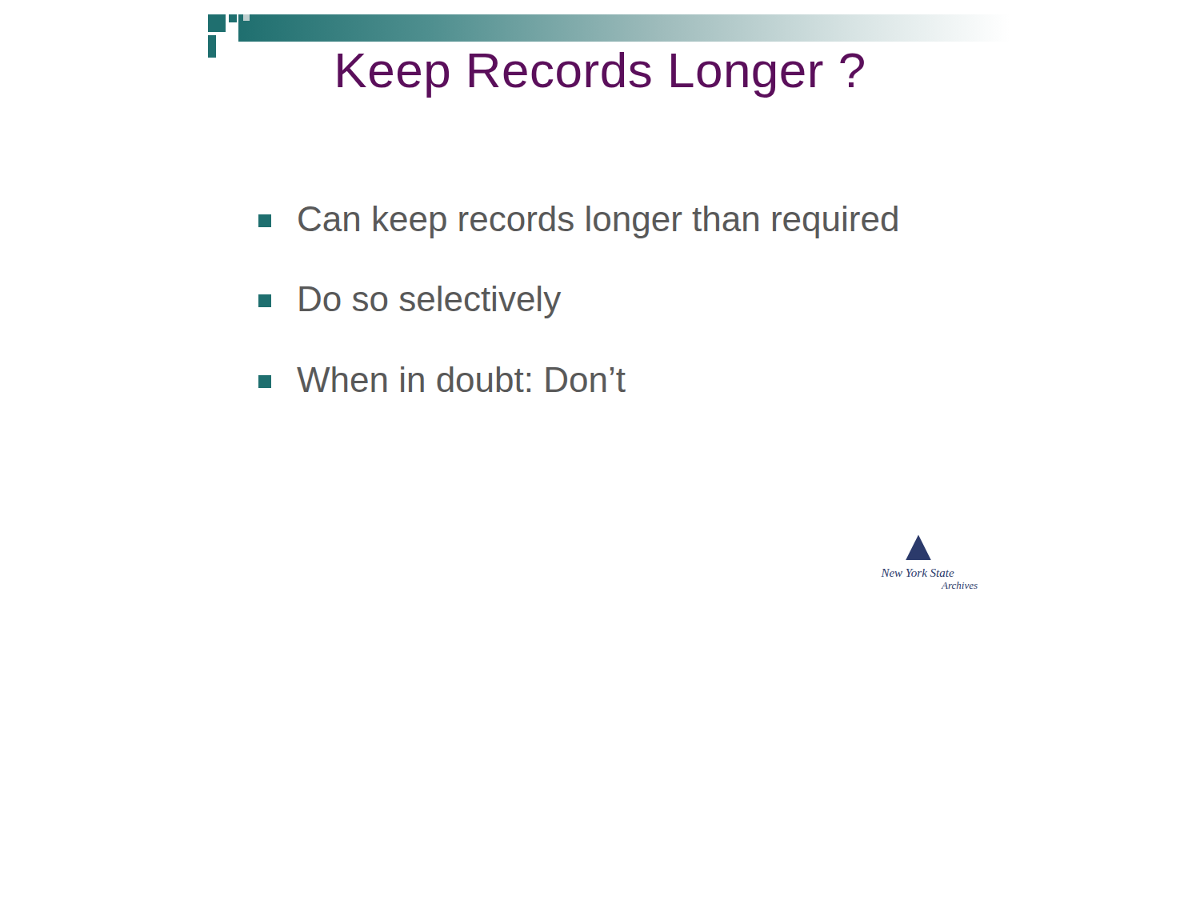Keep Records Longer ?
Can keep records longer than required
Do so selectively
When in doubt: Don’t
▲
New York StateArchives